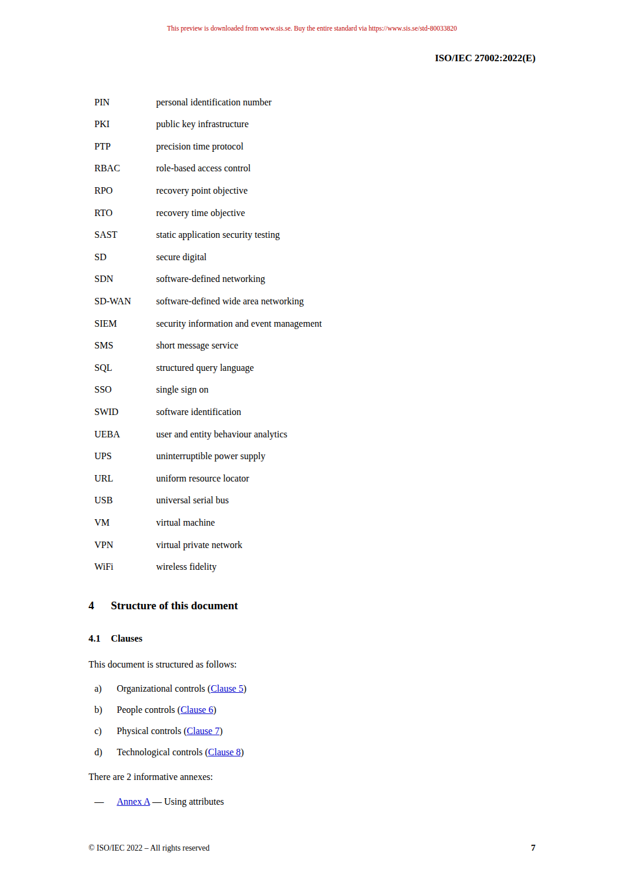This preview is downloaded from www.sis.se. Buy the entire standard via https://www.sis.se/std-80033820
ISO/IEC 27002:2022(E)
PIN
personal identification number
PKI
public key infrastructure
PTP
precision time protocol
RBAC
role-based access control
RPO
recovery point objective
RTO
recovery time objective
SAST
static application security testing
SD
secure digital
SDN
software-defined networking
SD-WAN
software-defined wide area networking
SIEM
security information and event management
SMS
short message service
SQL
structured query language
SSO
single sign on
SWID
software identification
UEBA
user and entity behaviour analytics
UPS
uninterruptible power supply
URL
uniform resource locator
USB
universal serial bus
VM
virtual machine
VPN
virtual private network
WiFi
wireless fidelity
4 Structure of this document
4.1 Clauses
This document is structured as follows:
a) Organizational controls (Clause 5)
b) People controls (Clause 6)
c) Physical controls (Clause 7)
d) Technological controls (Clause 8)
There are 2 informative annexes:
—Annex A — Using attributes
© ISO/IEC 2022 – All rights reserved 7